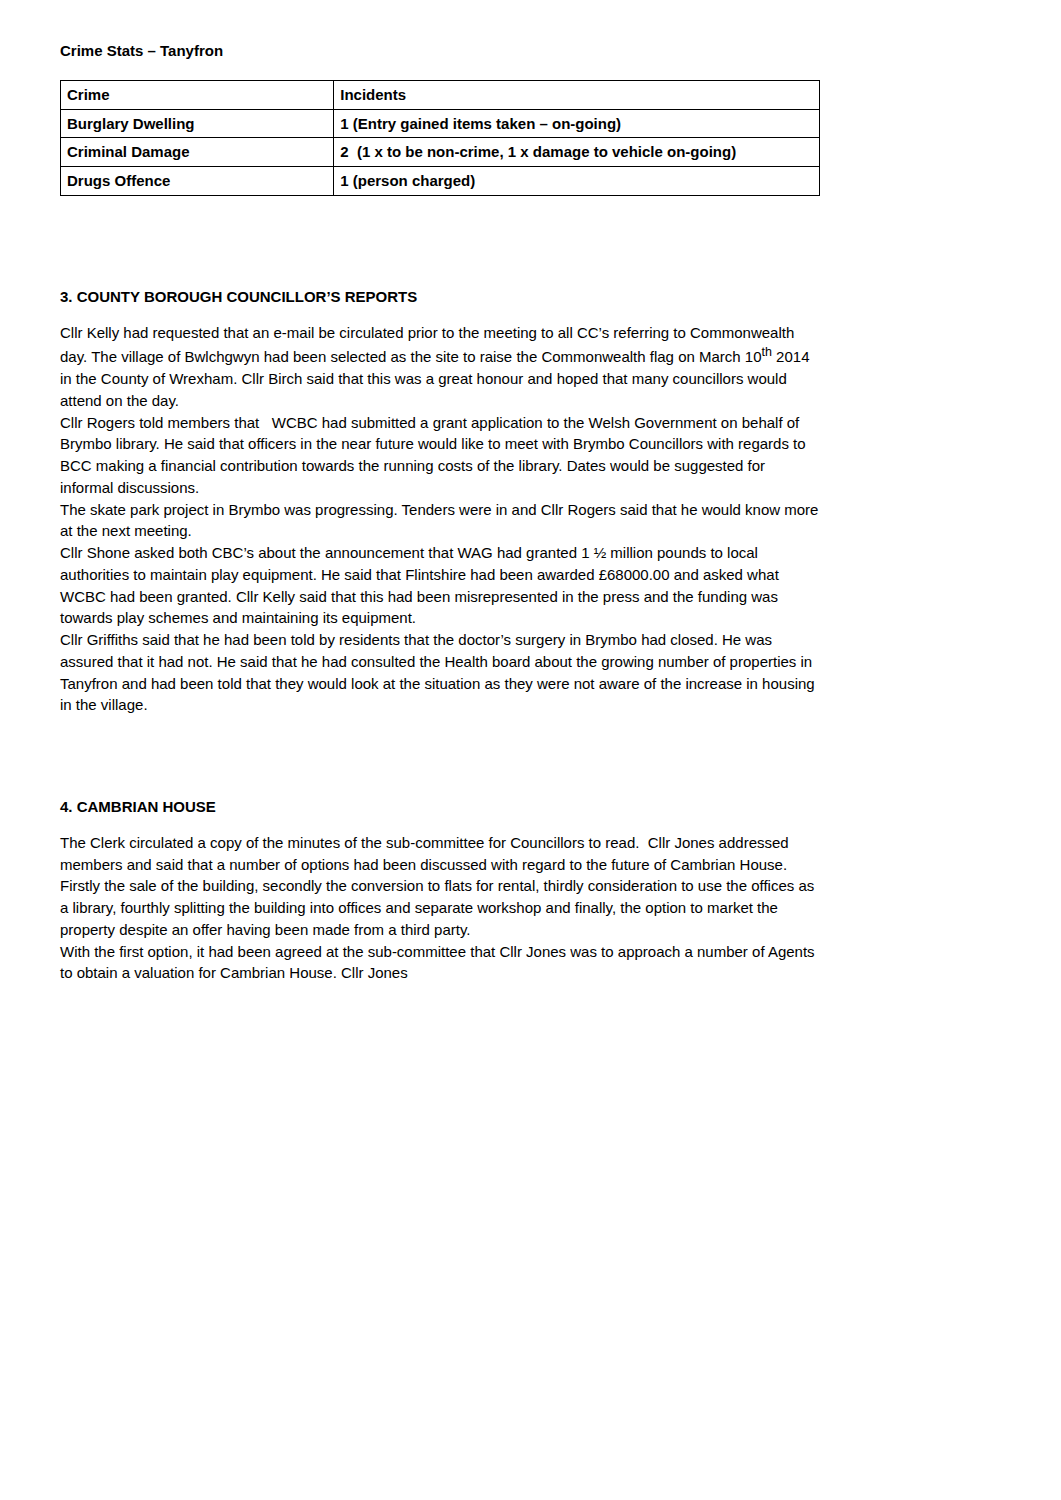Crime Stats – Tanyfron
| Crime | Incidents |
| Burglary Dwelling | 1 (Entry gained items taken – on-going) |
| Criminal Damage | 2 (1 x to be non-crime, 1 x damage to vehicle on-going) |
| Drugs Offence | 1 (person charged) |
3. COUNTY BOROUGH COUNCILLOR’S REPORTS
Cllr Kelly had requested that an e-mail be circulated prior to the meeting to all CC’s referring to Commonwealth day. The village of Bwlchgwyn had been selected as the site to raise the Commonwealth flag on March 10th 2014 in the County of Wrexham. Cllr Birch said that this was a great honour and hoped that many councillors would attend on the day.
Cllr Rogers told members that WCBC had submitted a grant application to the Welsh Government on behalf of Brymbo library. He said that officers in the near future would like to meet with Brymbo Councillors with regards to BCC making a financial contribution towards the running costs of the library. Dates would be suggested for informal discussions.
The skate park project in Brymbo was progressing. Tenders were in and Cllr Rogers said that he would know more at the next meeting.
Cllr Shone asked both CBC’s about the announcement that WAG had granted 1 ½ million pounds to local authorities to maintain play equipment. He said that Flintshire had been awarded £68000.00 and asked what WCBC had been granted. Cllr Kelly said that this had been misrepresented in the press and the funding was towards play schemes and maintaining its equipment.
Cllr Griffiths said that he had been told by residents that the doctor’s surgery in Brymbo had closed. He was assured that it had not. He said that he had consulted the Health board about the growing number of properties in Tanyfron and had been told that they would look at the situation as they were not aware of the increase in housing in the village.
4. CAMBRIAN HOUSE
The Clerk circulated a copy of the minutes of the sub-committee for Councillors to read. Cllr Jones addressed members and said that a number of options had been discussed with regard to the future of Cambrian House. Firstly the sale of the building, secondly the conversion to flats for rental, thirdly consideration to use the offices as a library, fourthly splitting the building into offices and separate workshop and finally, the option to market the property despite an offer having been made from a third party.
With the first option, it had been agreed at the sub-committee that Cllr Jones was to approach a number of Agents to obtain a valuation for Cambrian House. Cllr Jones